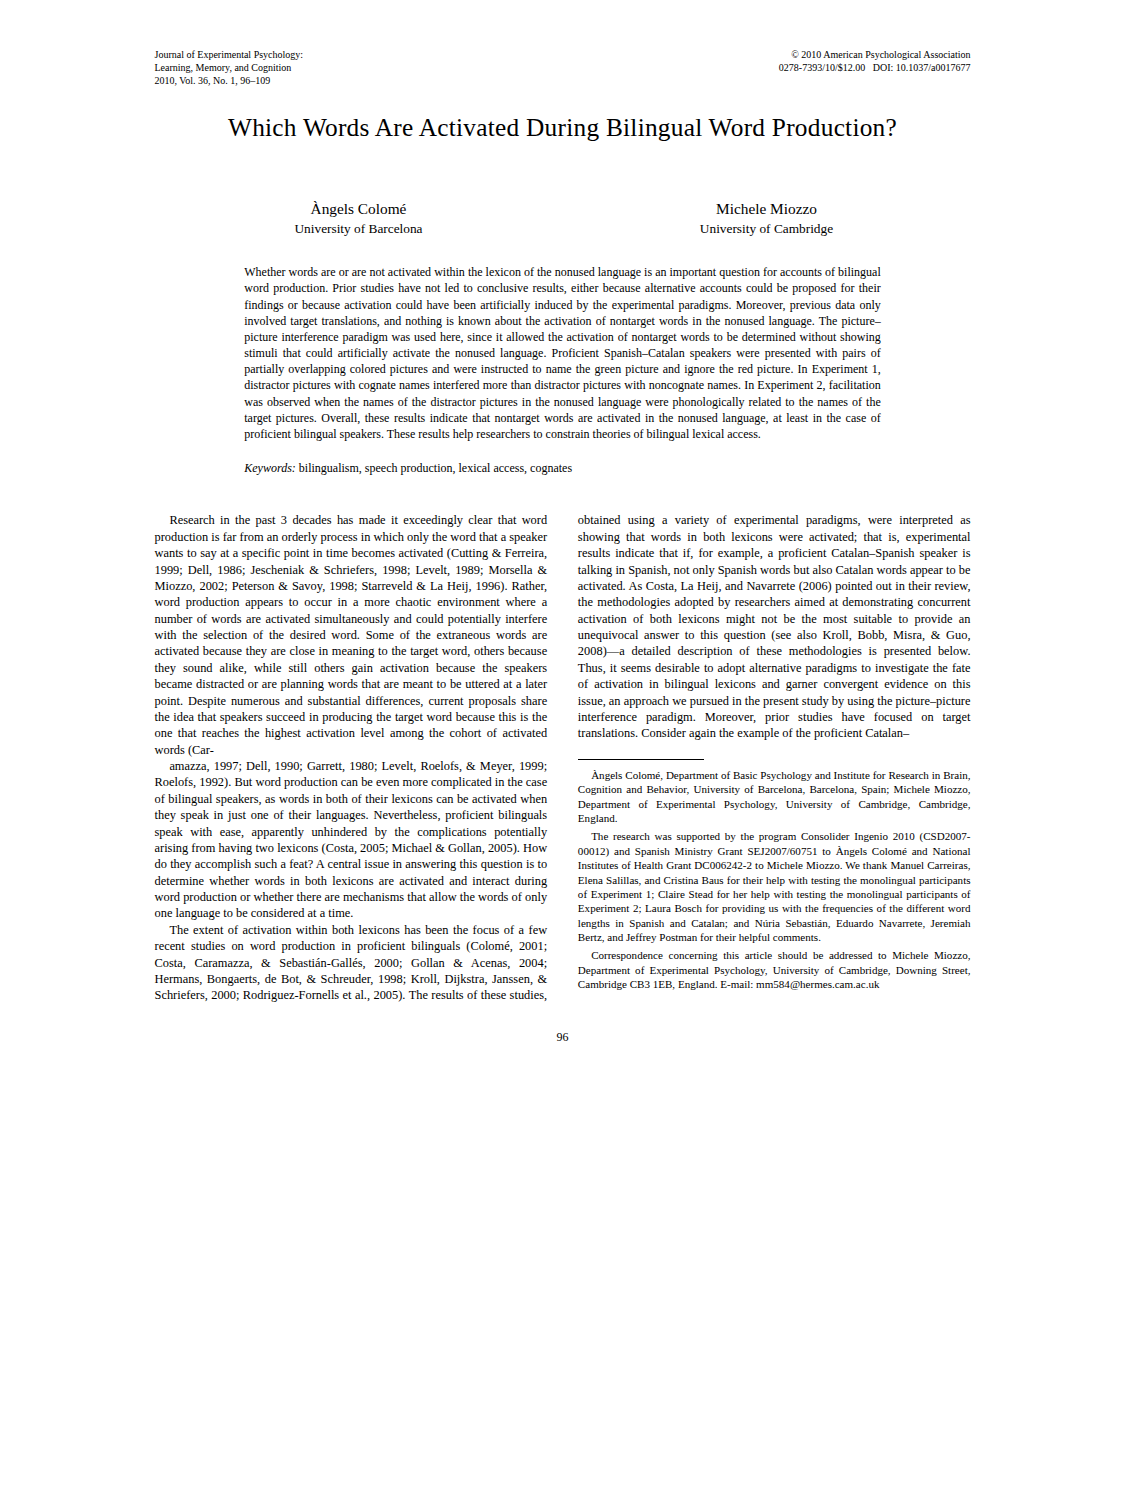Journal of Experimental Psychology:
Learning, Memory, and Cognition
2010, Vol. 36, No. 1, 96–109
© 2010 American Psychological Association
0278-7393/10/$12.00 DOI: 10.1037/a0017677
Which Words Are Activated During Bilingual Word Production?
Àngels Colomé
University of Barcelona
Michele Miozzo
University of Cambridge
Whether words are or are not activated within the lexicon of the nonused language is an important question for accounts of bilingual word production. Prior studies have not led to conclusive results, either because alternative accounts could be proposed for their findings or because activation could have been artificially induced by the experimental paradigms. Moreover, previous data only involved target translations, and nothing is known about the activation of nontarget words in the nonused language. The picture–picture interference paradigm was used here, since it allowed the activation of nontarget words to be determined without showing stimuli that could artificially activate the nonused language. Proficient Spanish–Catalan speakers were presented with pairs of partially overlapping colored pictures and were instructed to name the green picture and ignore the red picture. In Experiment 1, distractor pictures with cognate names interfered more than distractor pictures with noncognate names. In Experiment 2, facilitation was observed when the names of the distractor pictures in the nonused language were phonologically related to the names of the target pictures. Overall, these results indicate that nontarget words are activated in the nonused language, at least in the case of proficient bilingual speakers. These results help researchers to constrain theories of bilingual lexical access.
Keywords: bilingualism, speech production, lexical access, cognates
Research in the past 3 decades has made it exceedingly clear that word production is far from an orderly process in which only the word that a speaker wants to say at a specific point in time becomes activated (Cutting & Ferreira, 1999; Dell, 1986; Jescheniak & Schriefers, 1998; Levelt, 1989; Morsella & Miozzo, 2002; Peterson & Savoy, 1998; Starreveld & La Heij, 1996). Rather, word production appears to occur in a more chaotic environment where a number of words are activated simultaneously and could potentially interfere with the selection of the desired word. Some of the extraneous words are activated because they are close in meaning to the target word, others because they sound alike, while still others gain activation because the speakers became distracted or are planning words that are meant to be uttered at a later point. Despite numerous and substantial differences, current proposals share the idea that speakers succeed in producing the target word because this is the one that reaches the highest activation level among the cohort of activated words (Car-
amazza, 1997; Dell, 1990; Garrett, 1980; Levelt, Roelofs, & Meyer, 1999; Roelofs, 1992). But word production can be even more complicated in the case of bilingual speakers, as words in both of their lexicons can be activated when they speak in just one of their languages. Nevertheless, proficient bilinguals speak with ease, apparently unhindered by the complications potentially arising from having two lexicons (Costa, 2005; Michael & Gollan, 2005). How do they accomplish such a feat? A central issue in answering this question is to determine whether words in both lexicons are activated and interact during word production or whether there are mechanisms that allow the words of only one language to be considered at a time.
The extent of activation within both lexicons has been the focus of a few recent studies on word production in proficient bilinguals (Colomé, 2001; Costa, Caramazza, & Sebastián-Gallés, 2000; Gollan & Acenas, 2004; Hermans, Bongaerts, de Bot, & Schreuder, 1998; Kroll, Dijkstra, Janssen, & Schriefers, 2000; Rodriguez-Fornells et al., 2005). The results of these studies, obtained using a variety of experimental paradigms, were interpreted as showing that words in both lexicons were activated; that is, experimental results indicate that if, for example, a proficient Catalan–Spanish speaker is talking in Spanish, not only Spanish words but also Catalan words appear to be activated. As Costa, La Heij, and Navarrete (2006) pointed out in their review, the methodologies adopted by researchers aimed at demonstrating concurrent activation of both lexicons might not be the most suitable to provide an unequivocal answer to this question (see also Kroll, Bobb, Misra, & Guo, 2008)—a detailed description of these methodologies is presented below. Thus, it seems desirable to adopt alternative paradigms to investigate the fate of activation in bilingual lexicons and garner convergent evidence on this issue, an approach we pursued in the present study by using the picture–picture interference paradigm. Moreover, prior studies have focused on target translations. Consider again the example of the proficient Catalan–
Àngels Colomé, Department of Basic Psychology and Institute for Research in Brain, Cognition and Behavior, University of Barcelona, Barcelona, Spain; Michele Miozzo, Department of Experimental Psychology, University of Cambridge, Cambridge, England.
The research was supported by the program Consolider Ingenio 2010 (CSD2007-00012) and Spanish Ministry Grant SEJ2007/60751 to Àngels Colomé and National Institutes of Health Grant DC006242-2 to Michele Miozzo. We thank Manuel Carreiras, Elena Salillas, and Cristina Baus for their help with testing the monolingual participants of Experiment 1; Claire Stead for her help with testing the monolingual participants of Experiment 2; Laura Bosch for providing us with the frequencies of the different word lengths in Spanish and Catalan; and Núria Sebastián, Eduardo Navarrete, Jeremiah Bertz, and Jeffrey Postman for their helpful comments.
Correspondence concerning this article should be addressed to Michele Miozzo, Department of Experimental Psychology, University of Cambridge, Downing Street, Cambridge CB3 1EB, England. E-mail: mm584@hermes.cam.ac.uk
96